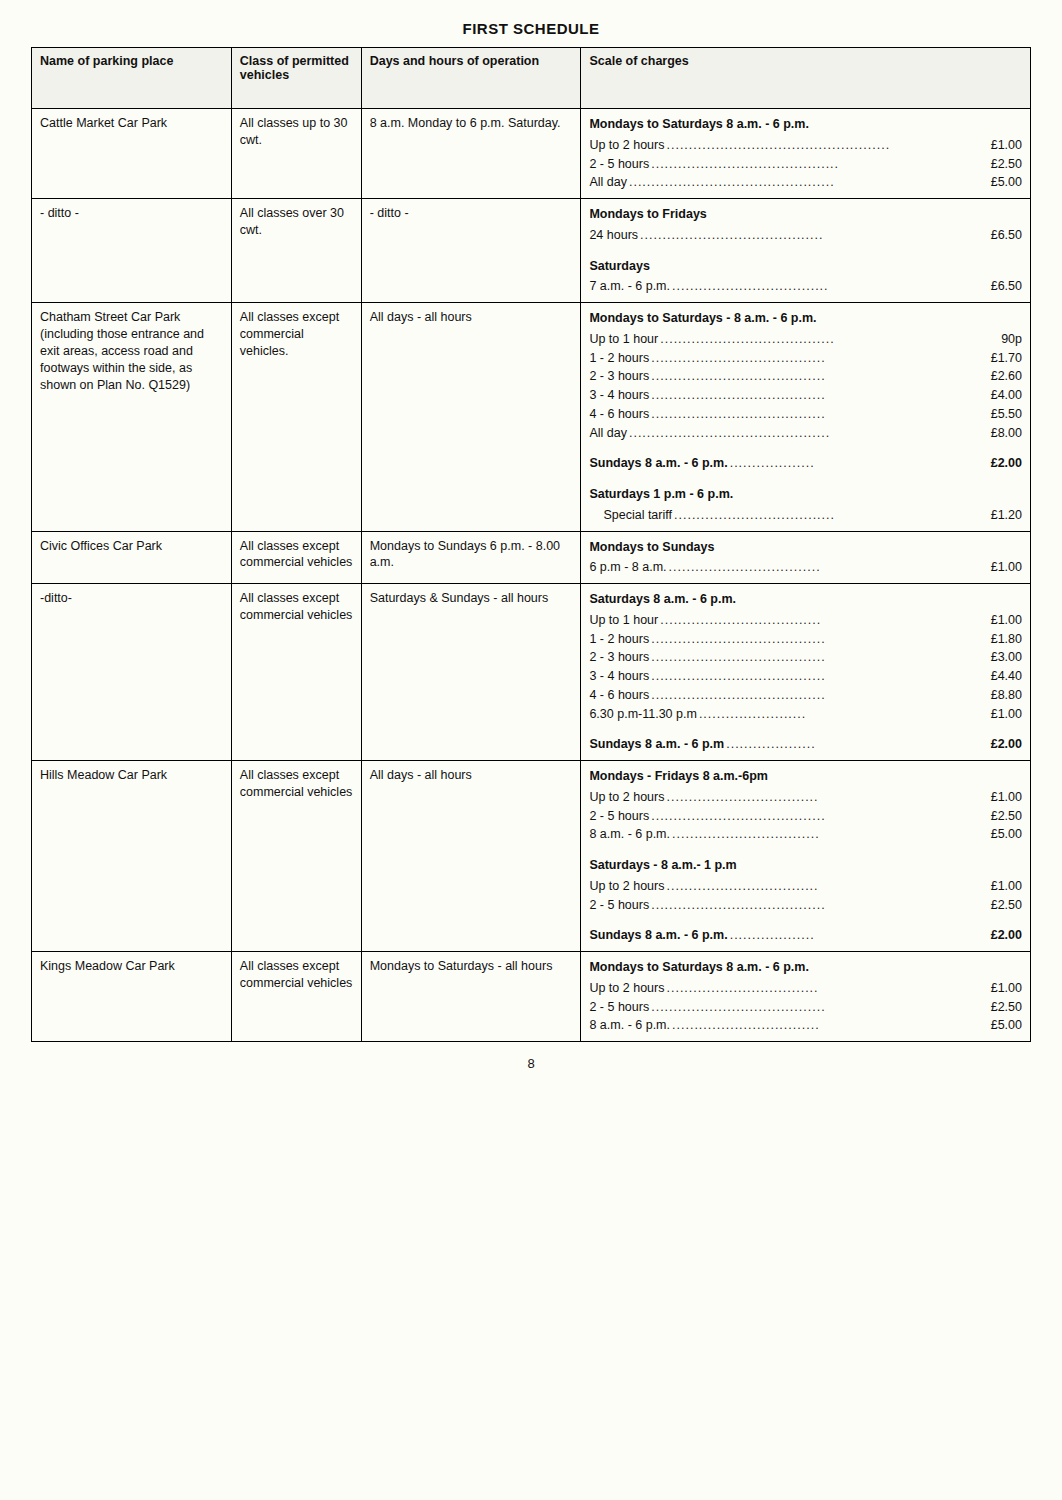FIRST SCHEDULE
| Name of parking place | Class of permitted vehicles | Days and hours of operation | Scale of charges |
| --- | --- | --- | --- |
| Cattle Market Car Park | All classes up to 30 cwt. | 8 a.m. Monday to 6 p.m. Saturday. | Mondays to Saturdays 8 a.m. - 6 p.m. Up to 2 hours .................................................. £1.00 2 - 5 hours .......................................... £2.50 All day .............................................. £5.00 |
| - ditto - | All classes over 30 cwt. | - ditto - | Mondays to Fridays 24 hours ......................................... £6.50 Saturdays 7 a.m. - 6 p.m. ................................... £6.50 |
| Chatham Street Car Park (including those entrance and exit areas, access road and footways within the side, as shown on Plan No. Q1529) | All classes except commercial vehicles. | All days - all hours | Mondays to Saturdays - 8 a.m. - 6 p.m. Up to 1 hour ....................................... 90p 1 - 2 hours ....................................... £1.70 2 - 3 hours ....................................... £2.60 3 - 4 hours ....................................... £4.00 4 - 6 hours ....................................... £5.50 All day ............................................. £8.00 Sundays 8 a.m. - 6 p.m. ................... £2.00 Saturdays 1 p.m - 6 p.m. Special tariff .................................... £1.20 |
| Civic Offices Car Park | All classes except commercial vehicles | Mondays to Sundays 6 p.m. - 8.00 a.m. | Mondays to Sundays 6 p.m - 8 a.m. .................................. £1.00 |
| -ditto- | All classes except commercial vehicles | Saturdays & Sundays - all hours | Saturdays 8 a.m. - 6 p.m. Up to 1 hour .................................... £1.00 1 - 2 hours ....................................... £1.80 2 - 3 hours ....................................... £3.00 3 - 4 hours ....................................... £4.40 4 - 6 hours ....................................... £8.80 6.30 p.m-11.30 p.m ........................ £1.00 Sundays 8 a.m. - 6 p.m .................... £2.00 |
| Hills Meadow Car Park | All classes except commercial vehicles | All days - all hours | Mondays - Fridays 8 a.m.-6pm Up to 2 hours .................................. £1.00 2 - 5 hours ....................................... £2.50 8 a.m. - 6 p.m. ................................. £5.00 Saturdays - 8 a.m.- 1 p.m Up to 2 hours .................................. £1.00 2 - 5 hours ....................................... £2.50 Sundays 8 a.m. - 6 p.m. ................... £2.00 |
| Kings Meadow Car Park | All classes except commercial vehicles | Mondays to Saturdays - all hours | Mondays to Saturdays 8 a.m. - 6 p.m. Up to 2 hours .................................. £1.00 2 - 5 hours ....................................... £2.50 8 a.m. - 6 p.m. ................................. £5.00 |
8